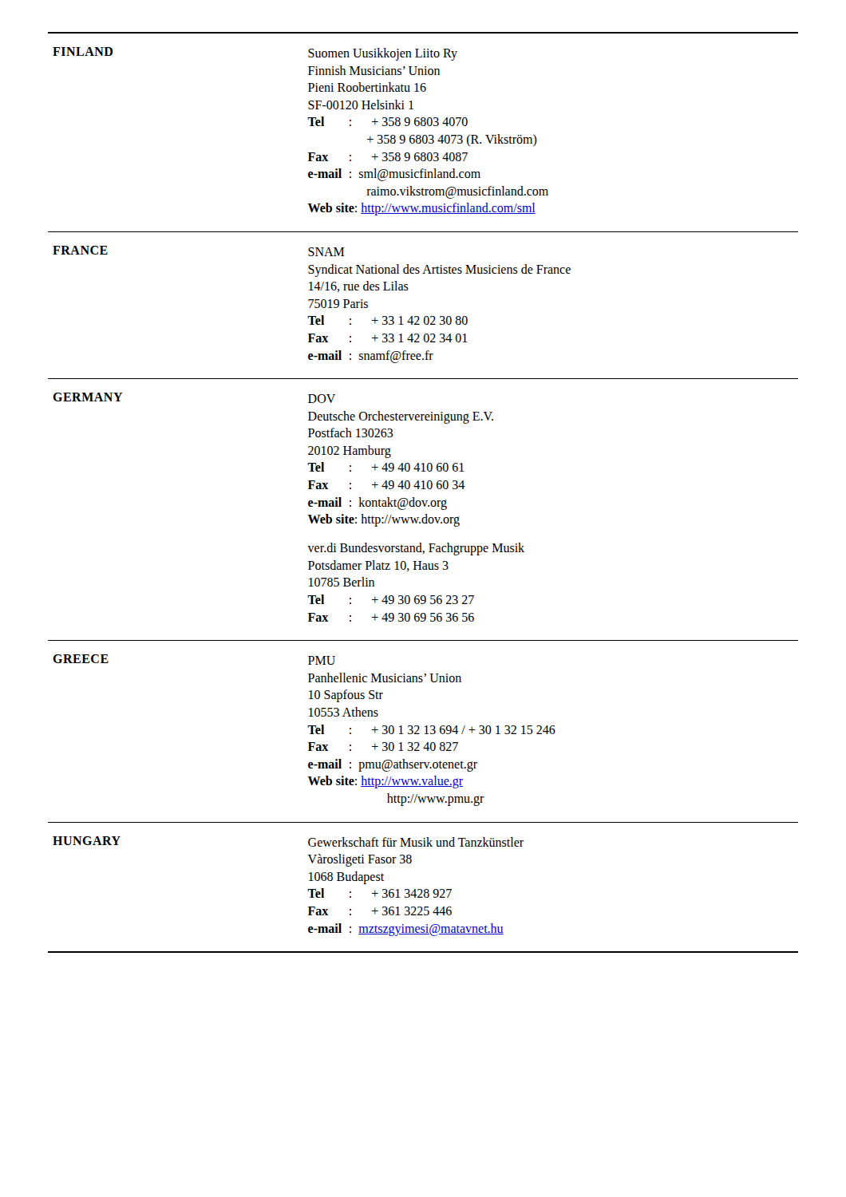| FINLAND | Suomen Uusikkojen Liito Ry Finnish Musicians’ Union Pieni Roobertinkatu 16 SF-00120 Helsinki 1 Tel : + 358 9 6803 4070 + 358 9 6803 4073 (R. Vikström) Fax : + 358 9 6803 4087 e-mail : sml@musicfinland.com raimo.vikstrom@musicfinland.com Web site : http://www.musicfinland.com/sml |
| FRANCE | SNAM Syndicat National des Artistes Musiciens de France 14/16, rue des Lilas 75019 Paris Tel : + 33 1 42 02 30 80 Fax : + 33 1 42 02 34 01 e-mail : snamf@free.fr |
| GERMANY | DOV Deutsche Orchestervereinigung E.V. Postfach 130263 20102 Hamburg Tel : + 49 40 410 60 61 Fax : + 49 40 410 60 34 e-mail : kontakt@dov.org Web site : http://www.dov.org ver.di Bundesvorstand, Fachgruppe Musik Potsdamer Platz 10, Haus 3 10785 Berlin Tel : + 49 30 69 56 23 27 Fax : + 49 30 69 56 36 56 |
| GREECE | PMU Panhellenic Musicians’ Union 10 Sapfous Str 10553 Athens Tel : + 30 1 32 13 694 / + 30 1 32 15 246 Fax : + 30 1 32 40 827 e-mail : pmu@athserv.otenet.gr Web site : http://www.value.gr http://www.pmu.gr |
| HUNGARY | Gewerkschaft für Musik und Tanzkünstler Vàrosligeti Fasor 38 1068 Budapest Tel : + 361 3428 927 Fax : + 361 3225 446 e-mail : mztszgyimesi@matavnet.hu |